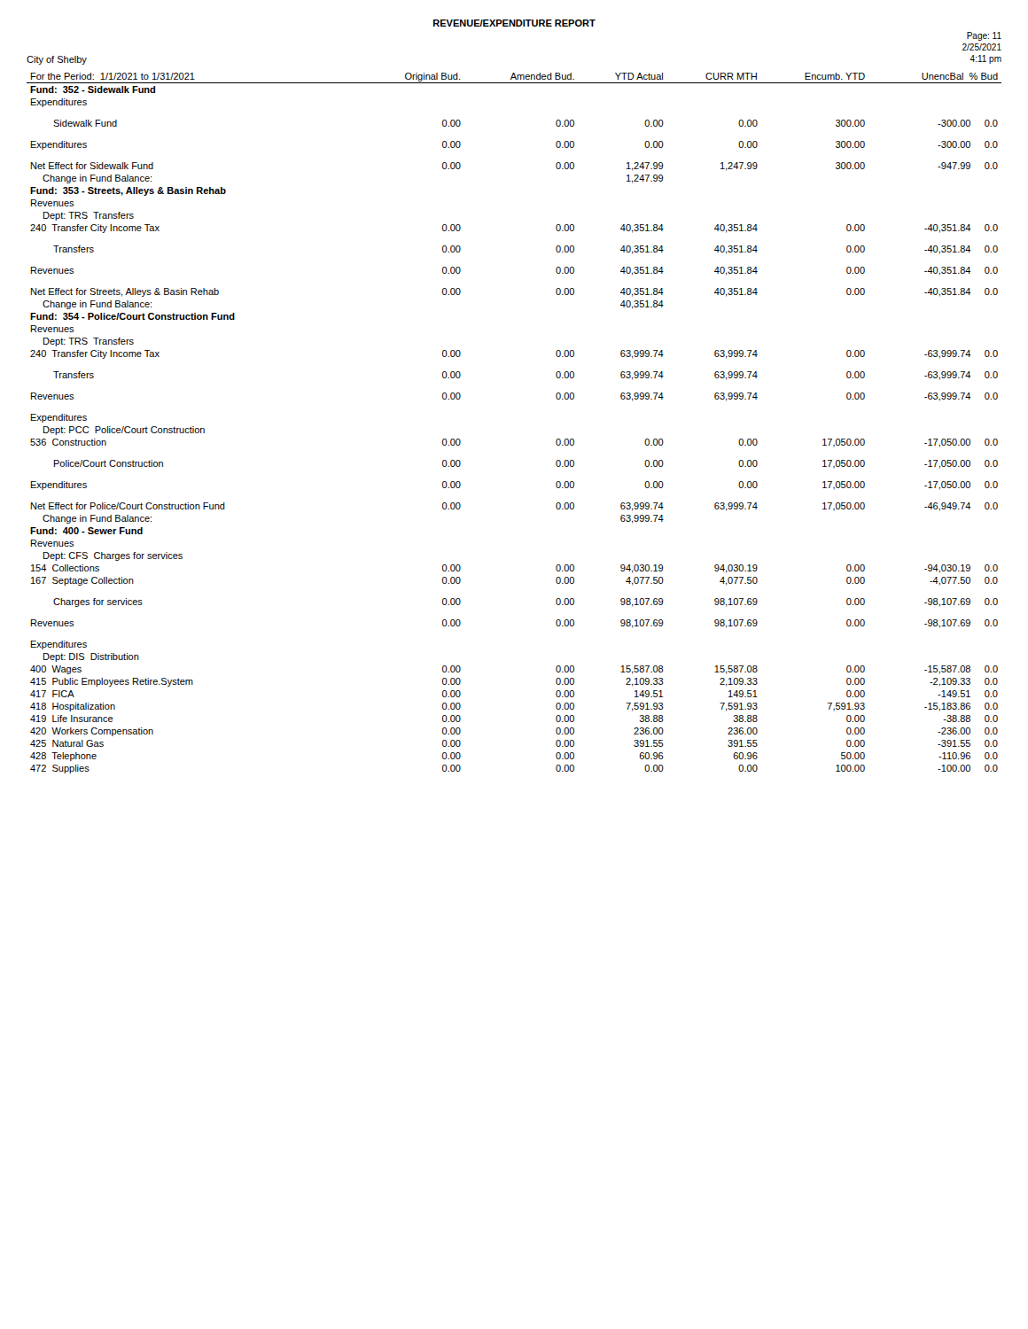REVENUE/EXPENDITURE REPORT
City of Shelby
Page: 11
2/25/2021
4:11 pm
| For the Period: 1/1/2021 to 1/31/2021 | Original Bud. | Amended Bud. | YTD Actual | CURR MTH | Encumb. YTD | UnencBal % Bud |
| --- | --- | --- | --- | --- | --- | --- |
| Fund: 352 - Sidewalk Fund | |
| Expenditures | |
| Sidewalk Fund | 0.00 | 0.00 | 0.00 | 0.00 | 300.00 | -300.00 0.0 |
| Expenditures | 0.00 | 0.00 | 0.00 | 0.00 | 300.00 | -300.00 0.0 |
| Net Effect for Sidewalk Fund | 0.00 | 0.00 | 1,247.99 | 1,247.99 | 300.00 | -947.99 0.0 |
| Change in Fund Balance: | | | 1,247.99 | | | |
| Fund: 353 - Streets, Alleys & Basin Rehab | |
| Revenues | |
| Dept: TRS Transfers | |
| 240 Transfer City Income Tax | 0.00 | 0.00 | 40,351.84 | 40,351.84 | 0.00 | -40,351.84 0.0 |
| Transfers | 0.00 | 0.00 | 40,351.84 | 40,351.84 | 0.00 | -40,351.84 0.0 |
| Revenues | 0.00 | 0.00 | 40,351.84 | 40,351.84 | 0.00 | -40,351.84 0.0 |
| Net Effect for Streets, Alleys & Basin Rehab | 0.00 | 0.00 | 40,351.84 | 40,351.84 | 0.00 | -40,351.84 0.0 |
| Change in Fund Balance: | | | 40,351.84 | | | |
| Fund: 354 - Police/Court Construction Fund | |
| Revenues | |
| Dept: TRS Transfers | |
| 240 Transfer City Income Tax | 0.00 | 0.00 | 63,999.74 | 63,999.74 | 0.00 | -63,999.74 0.0 |
| Transfers | 0.00 | 0.00 | 63,999.74 | 63,999.74 | 0.00 | -63,999.74 0.0 |
| Revenues | 0.00 | 0.00 | 63,999.74 | 63,999.74 | 0.00 | -63,999.74 0.0 |
| Expenditures | |
| Dept: PCC Police/Court Construction | |
| 536 Construction | 0.00 | 0.00 | 0.00 | 0.00 | 17,050.00 | -17,050.00 0.0 |
| Police/Court Construction | 0.00 | 0.00 | 0.00 | 0.00 | 17,050.00 | -17,050.00 0.0 |
| Expenditures | 0.00 | 0.00 | 0.00 | 0.00 | 17,050.00 | -17,050.00 0.0 |
| Net Effect for Police/Court Construction Fund | 0.00 | 0.00 | 63,999.74 | 63,999.74 | 17,050.00 | -46,949.74 0.0 |
| Change in Fund Balance: | | | 63,999.74 | | | |
| Fund: 400 - Sewer Fund | |
| Revenues | |
| Dept: CFS Charges for services | |
| 154 Collections | 0.00 | 0.00 | 94,030.19 | 94,030.19 | 0.00 | -94,030.19 0.0 |
| 167 Septage Collection | 0.00 | 0.00 | 4,077.50 | 4,077.50 | 0.00 | -4,077.50 0.0 |
| Charges for services | 0.00 | 0.00 | 98,107.69 | 98,107.69 | 0.00 | -98,107.69 0.0 |
| Revenues | 0.00 | 0.00 | 98,107.69 | 98,107.69 | 0.00 | -98,107.69 0.0 |
| Expenditures | |
| Dept: DIS Distribution | |
| 400 Wages | 0.00 | 0.00 | 15,587.08 | 15,587.08 | 0.00 | -15,587.08 0.0 |
| 415 Public Employees Retire.System | 0.00 | 0.00 | 2,109.33 | 2,109.33 | 0.00 | -2,109.33 0.0 |
| 417 FICA | 0.00 | 0.00 | 149.51 | 149.51 | 0.00 | -149.51 0.0 |
| 418 Hospitalization | 0.00 | 0.00 | 7,591.93 | 7,591.93 | 7,591.93 | -15,183.86 0.0 |
| 419 Life Insurance | 0.00 | 0.00 | 38.88 | 38.88 | 0.00 | -38.88 0.0 |
| 420 Workers Compensation | 0.00 | 0.00 | 236.00 | 236.00 | 0.00 | -236.00 0.0 |
| 425 Natural Gas | 0.00 | 0.00 | 391.55 | 391.55 | 0.00 | -391.55 0.0 |
| 428 Telephone | 0.00 | 0.00 | 60.96 | 60.96 | 50.00 | -110.96 0.0 |
| 472 Supplies | 0.00 | 0.00 | 0.00 | 0.00 | 100.00 | -100.00 0.0 |